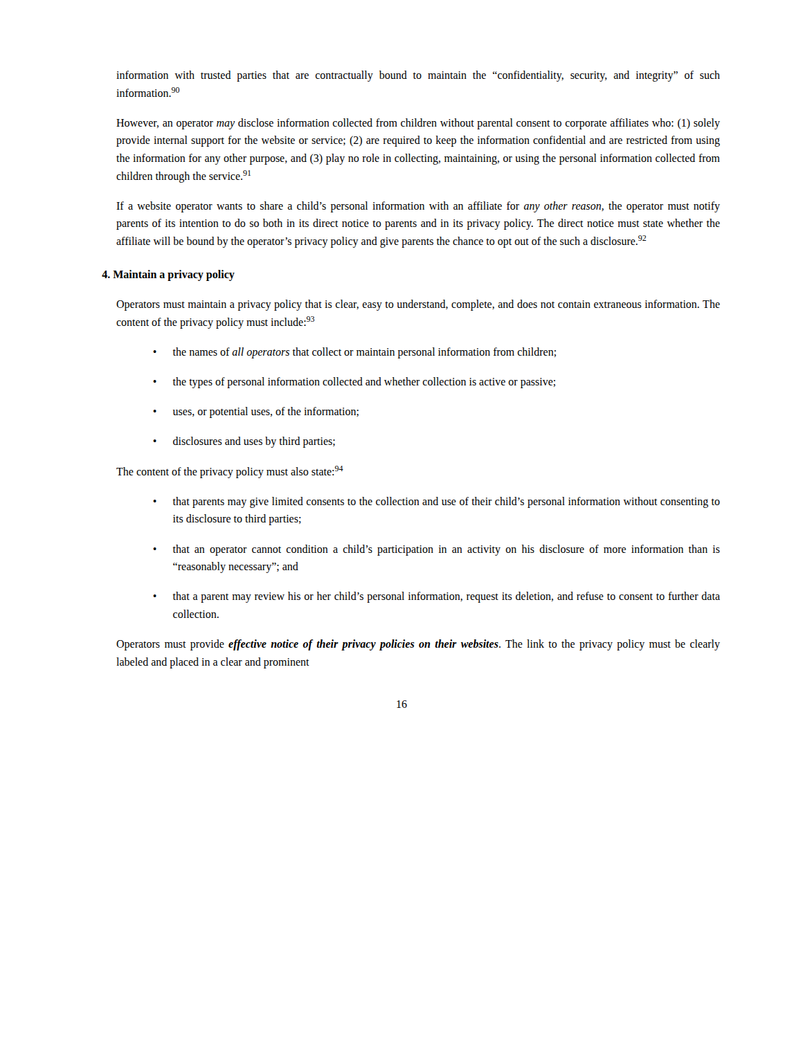information with trusted parties that are contractually bound to maintain the “confidentiality, security, and integrity” of such information.90
However, an operator may disclose information collected from children without parental consent to corporate affiliates who: (1) solely provide internal support for the website or service; (2) are required to keep the information confidential and are restricted from using the information for any other purpose, and (3) play no role in collecting, maintaining, or using the personal information collected from children through the service.91
If a website operator wants to share a child’s personal information with an affiliate for any other reason, the operator must notify parents of its intention to do so both in its direct notice to parents and in its privacy policy. The direct notice must state whether the affiliate will be bound by the operator’s privacy policy and give parents the chance to opt out of the such a disclosure.92
Maintain a privacy policy
Operators must maintain a privacy policy that is clear, easy to understand, complete, and does not contain extraneous information. The content of the privacy policy must include:93
the names of all operators that collect or maintain personal information from children;
the types of personal information collected and whether collection is active or passive;
uses, or potential uses, of the information;
disclosures and uses by third parties;
The content of the privacy policy must also state:94
that parents may give limited consents to the collection and use of their child’s personal information without consenting to its disclosure to third parties;
that an operator cannot condition a child’s participation in an activity on his disclosure of more information than is “reasonably necessary”; and
that a parent may review his or her child’s personal information, request its deletion, and refuse to consent to further data collection.
Operators must provide effective notice of their privacy policies on their websites. The link to the privacy policy must be clearly labeled and placed in a clear and prominent
16